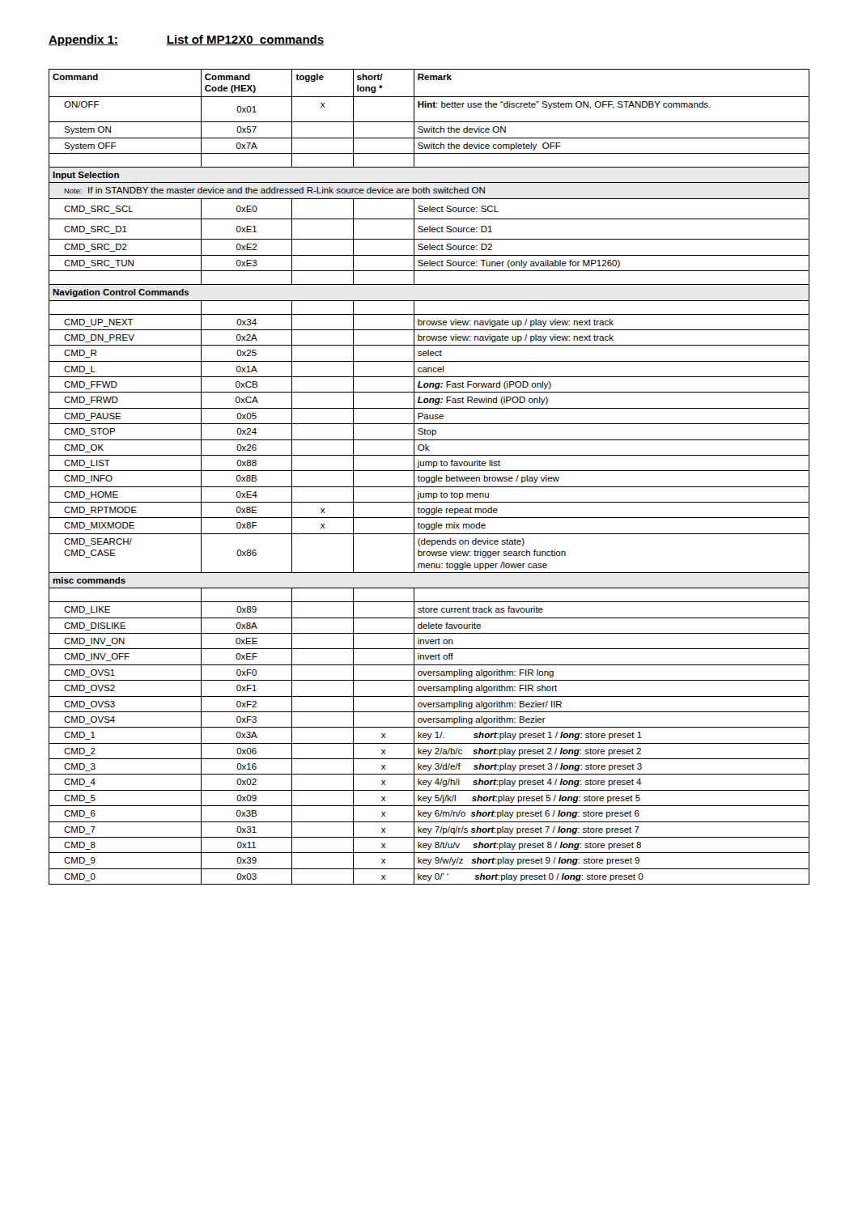Appendix 1: List of MP12X0 commands
| Command | Command Code (HEX) | toggle | short/ long * | Remark |
| --- | --- | --- | --- | --- |
| ON/OFF | 0x01 | x | | Hint : better use the “discrete” System ON, OFF, STANDBY commands. |
| System ON | 0x57 | | | Switch the device ON |
| System OFF | 0x7A | | | Switch the device completely OFF |
| Input Selection |
| Note: If in STANDBY the master device and the addressed R-Link source device are both switched ON |
| CMD_SRC_SCL | 0xE0 | | | Select Source: SCL |
| CMD_SRC_D1 | 0xE1 | | | Select Source: D1 |
| CMD_SRC_D2 | 0xE2 | | | Select Source: D2 |
| CMD_SRC_TUN | 0xE3 | | | Select Source: Tuner (only available for MP1260) |
| Navigation Control Commands |
| CMD_UP_NEXT | 0x34 | | | browse view: navigate up / play view: next track |
| CMD_DN_PREV | 0x2A | | | browse view: navigate up / play view: next track |
| CMD_R | 0x25 | | | select |
| CMD_L | 0x1A | | | cancel |
| CMD_FFWD | 0xCB | | | Long: Fast Forward (iPOD only) |
| CMD_FRWD | 0xCA | | | Long: Fast Rewind (iPOD only) |
| CMD_PAUSE | 0x05 | | | Pause |
| CMD_STOP | 0x24 | | | Stop |
| CMD_OK | 0x26 | | | Ok |
| CMD_LIST | 0x88 | | | jump to favourite list |
| CMD_INFO | 0x8B | | | toggle between browse / play view |
| CMD_HOME | 0xE4 | | | jump to top menu |
| CMD_RPTMODE | 0x8E | x | | toggle repeat mode |
| CMD_MIXMODE | 0x8F | x | | toggle mix mode |
| CMD_SEARCH/ CMD_CASE | 0x86 | | | (depends on device state) browse view: trigger search function menu: toggle upper /lower case |
| misc commands |
| CMD_LIKE | 0x89 | | | store current track as favourite |
| CMD_DISLIKE | 0x8A | | | delete favourite |
| CMD_INV_ON | 0xEE | | | invert on |
| CMD_INV_OFF | 0xEF | | | invert off |
| CMD_OVS1 | 0xF0 | | | oversampling algorithm: FIR long |
| CMD_OVS2 | 0xF1 | | | oversampling algorithm: FIR short |
| CMD_OVS3 | 0xF2 | | | oversampling algorithm: Bezier/ IIR |
| CMD_OVS4 | 0xF3 | | | oversampling algorithm: Bezier |
| CMD_1 | 0x3A | | x | key 1/. short :play preset 1 / long : store preset 1 |
| CMD_2 | 0x06 | | x | key 2/a/b/c short :play preset 2 / long : store preset 2 |
| CMD_3 | 0x16 | | x | key 3/d/e/f short :play preset 3 / long : store preset 3 |
| CMD_4 | 0x02 | | x | key 4/g/h/i short :play preset 4 / long : store preset 4 |
| CMD_5 | 0x09 | | x | key 5/j/k/l short :play preset 5 / long : store preset 5 |
| CMD_6 | 0x3B | | x | key 6/m/n/o short :play preset 6 / long : store preset 6 |
| CMD_7 | 0x31 | | x | key 7/p/q/r/s short :play preset 7 / long : store preset 7 |
| CMD_8 | 0x11 | | x | key 8/t/u/v short :play preset 8 / long : store preset 8 |
| CMD_9 | 0x39 | | x | key 9/w/y/z short :play preset 9 / long : store preset 9 |
| CMD_0 | 0x03 | | x | key 0/’ ‘ short :play preset 0 / long : store preset 0 |